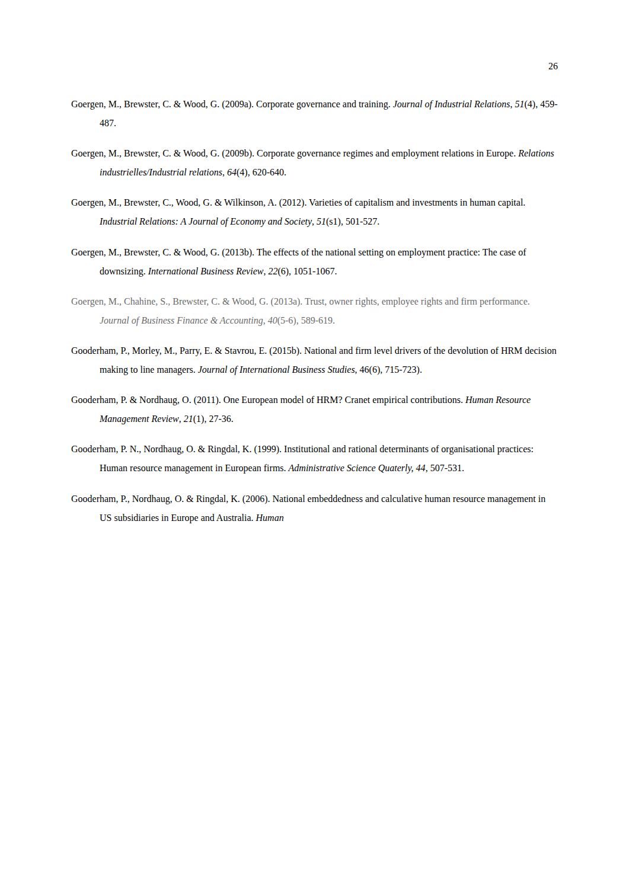26
Goergen, M., Brewster, C. & Wood, G. (2009a). Corporate governance and training. Journal of Industrial Relations, 51(4), 459-487.
Goergen, M., Brewster, C. & Wood, G. (2009b). Corporate governance regimes and employment relations in Europe. Relations industrielles/Industrial relations, 64(4), 620-640.
Goergen, M., Brewster, C., Wood, G. & Wilkinson, A. (2012). Varieties of capitalism and investments in human capital. Industrial Relations: A Journal of Economy and Society, 51(s1), 501-527.
Goergen, M., Brewster, C. & Wood, G. (2013b). The effects of the national setting on employment practice: The case of downsizing. International Business Review, 22(6), 1051-1067.
Goergen, M., Chahine, S., Brewster, C. & Wood, G. (2013a). Trust, owner rights, employee rights and firm performance. Journal of Business Finance & Accounting, 40(5-6), 589-619.
Gooderham, P., Morley, M., Parry, E. & Stavrou, E. (2015b). National and firm level drivers of the devolution of HRM decision making to line managers. Journal of International Business Studies, 46(6), 715-723).
Gooderham, P. & Nordhaug, O. (2011). One European model of HRM? Cranet empirical contributions. Human Resource Management Review, 21(1), 27-36.
Gooderham, P. N., Nordhaug, O. & Ringdal, K. (1999). Institutional and rational determinants of organisational practices: Human resource management in European firms. Administrative Science Quaterly, 44, 507-531.
Gooderham, P., Nordhaug, O. & Ringdal, K. (2006). National embeddedness and calculative human resource management in US subsidiaries in Europe and Australia. Human